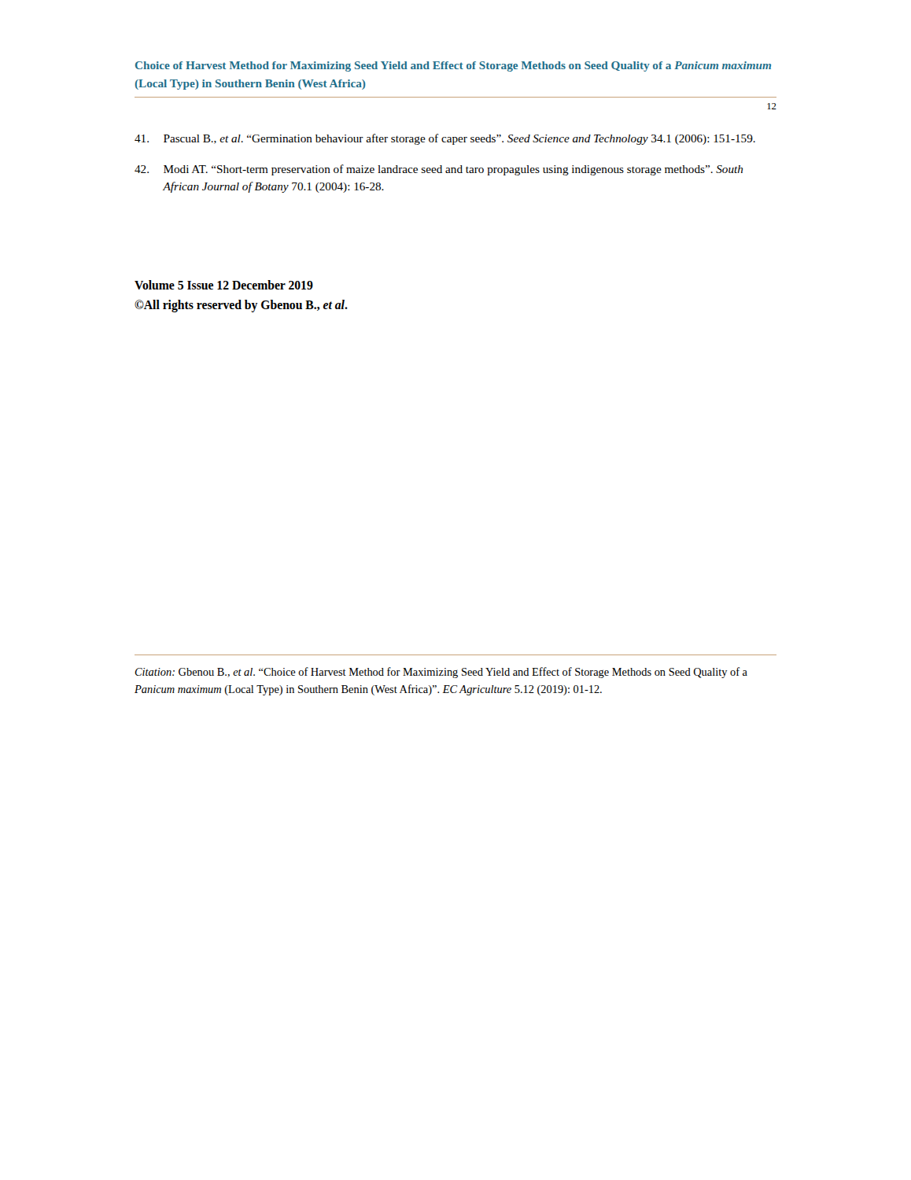Choice of Harvest Method for Maximizing Seed Yield and Effect of Storage Methods on Seed Quality of a Panicum maximum (Local Type) in Southern Benin (West Africa)
12
41. Pascual B., et al. “Germination behaviour after storage of caper seeds”. Seed Science and Technology 34.1 (2006): 151-159.
42. Modi AT. “Short-term preservation of maize landrace seed and taro propagules using indigenous storage methods”. South African Journal of Botany 70.1 (2004): 16-28.
Volume 5 Issue 12 December 2019
©All rights reserved by Gbenou B., et al.
Citation: Gbenou B., et al. “Choice of Harvest Method for Maximizing Seed Yield and Effect of Storage Methods on Seed Quality of a Panicum maximum (Local Type) in Southern Benin (West Africa)”. EC Agriculture 5.12 (2019): 01-12.